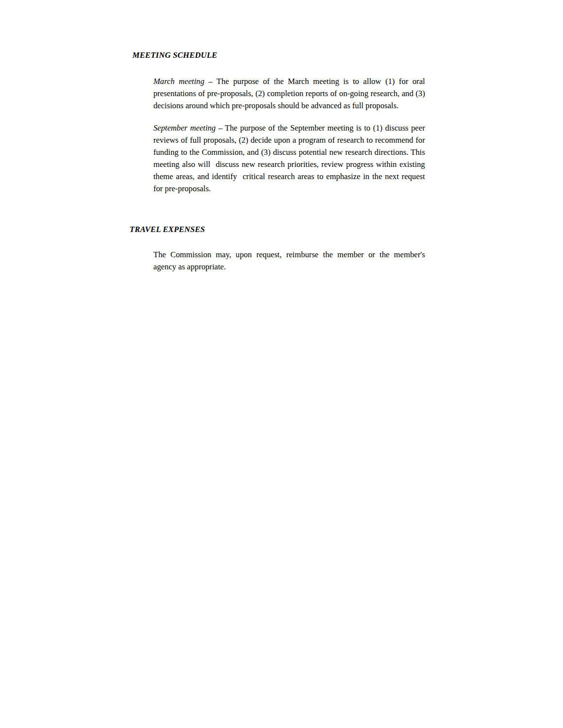MEETING SCHEDULE
March meeting – The purpose of the March meeting is to allow (1) for oral presentations of pre-proposals, (2) completion reports of on-going research, and (3) decisions around which pre-proposals should be advanced as full proposals.
September meeting – The purpose of the September meeting is to (1) discuss peer reviews of full proposals, (2) decide upon a program of research to recommend for funding to the Commission, and (3) discuss potential new research directions. This meeting also will discuss new research priorities, review progress within existing theme areas, and identify critical research areas to emphasize in the next request for pre-proposals.
TRAVEL EXPENSES
The Commission may, upon request, reimburse the member or the member's agency as appropriate.